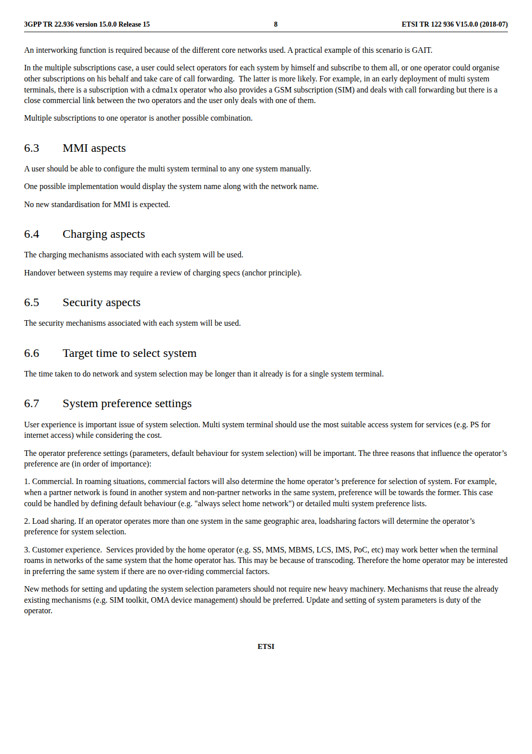3GPP TR 22.936 version 15.0.0 Release 15 8 ETSI TR 122 936 V15.0.0 (2018-07)
An interworking function is required because of the different core networks used. A practical example of this scenario is GAIT.
In the multiple subscriptions case, a user could select operators for each system by himself and subscribe to them all, or one operator could organise other subscriptions on his behalf and take care of call forwarding. The latter is more likely. For example, in an early deployment of multi system terminals, there is a subscription with a cdma1x operator who also provides a GSM subscription (SIM) and deals with call forwarding but there is a close commercial link between the two operators and the user only deals with one of them.
Multiple subscriptions to one operator is another possible combination.
6.3 MMI aspects
A user should be able to configure the multi system terminal to any one system manually.
One possible implementation would display the system name along with the network name.
No new standardisation for MMI is expected.
6.4 Charging aspects
The charging mechanisms associated with each system will be used.
Handover between systems may require a review of charging specs (anchor principle).
6.5 Security aspects
The security mechanisms associated with each system will be used.
6.6 Target time to select system
The time taken to do network and system selection may be longer than it already is for a single system terminal.
6.7 System preference settings
User experience is important issue of system selection. Multi system terminal should use the most suitable access system for services (e.g. PS for internet access) while considering the cost.
The operator preference settings (parameters, default behaviour for system selection) will be important. The three reasons that influence the operator’s preference are (in order of importance):
1. Commercial. In roaming situations, commercial factors will also determine the home operator’s preference for selection of system. For example, when a partner network is found in another system and non-partner networks in the same system, preference will be towards the former. This case could be handled by defining default behaviour (e.g. "always select home network") or detailed multi system preference lists.
2. Load sharing. If an operator operates more than one system in the same geographic area, loadsharing factors will determine the operator’s preference for system selection.
3. Customer experience. Services provided by the home operator (e.g. SS, MMS, MBMS, LCS, IMS, PoC, etc) may work better when the terminal roams in networks of the same system that the home operator has. This may be because of transcoding. Therefore the home operator may be interested in preferring the same system if there are no over-riding commercial factors.
New methods for setting and updating the system selection parameters should not require new heavy machinery. Mechanisms that reuse the already existing mechanisms (e.g. SIM toolkit, OMA device management) should be preferred. Update and setting of system parameters is duty of the operator.
ETSI